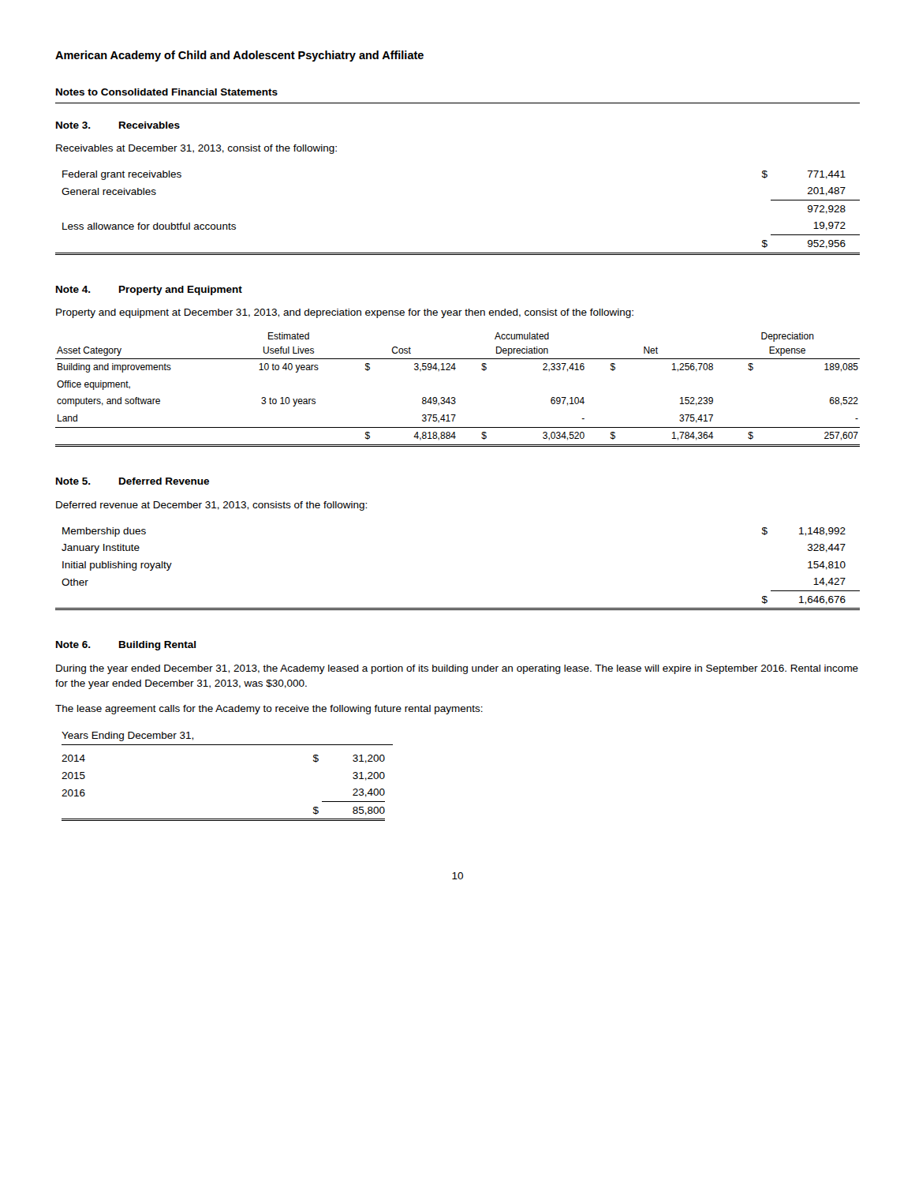American Academy of Child and Adolescent Psychiatry and Affiliate
Notes to Consolidated Financial Statements
Note 3. Receivables
Receivables at December 31, 2013, consist of the following:
| Federal grant receivables | $ | 771,441 |
| General receivables | | 201,487 |
| | | 972,928 |
| Less allowance for doubtful accounts | | 19,972 |
| | $ | 952,956 |
Note 4. Property and Equipment
Property and equipment at December 31, 2013, and depreciation expense for the year then ended, consist of the following:
| | Estimated | | Accumulated | | Depreciation |
| --- | --- | --- | --- | --- | --- |
| Asset Category | Useful Lives | Cost | Depreciation | Net | Expense |
| Building and improvements | 10 to 40 years | $ | 3,594,124 | $ | 2,337,416 | $ | 1,256,708 | $ | 189,085 |
| Office equipment, | | | | | | | | | |
| computers, and software | 3 to 10 years | | 849,343 | | 697,104 | | 152,239 | | 68,522 |
| Land | | | 375,417 | | - | | 375,417 | | - |
| | | $ | 4,818,884 | $ | 3,034,520 | $ | 1,784,364 | $ | 257,607 |
Note 5. Deferred Revenue
Deferred revenue at December 31, 2013, consists of the following:
| Membership dues | $ | 1,148,992 |
| January Institute | | 328,447 |
| Initial publishing royalty | | 154,810 |
| Other | | 14,427 |
| | $ | 1,646,676 |
Note 6. Building Rental
During the year ended December 31, 2013, the Academy leased a portion of its building under an operating lease. The lease will expire in September 2016. Rental income for the year ended December 31, 2013, was $30,000.
The lease agreement calls for the Academy to receive the following future rental payments:
Years Ending December 31,
| 2014 | $ | 31,200 |
| 2015 | | 31,200 |
| 2016 | | 23,400 |
| | $ | 85,800 |
10